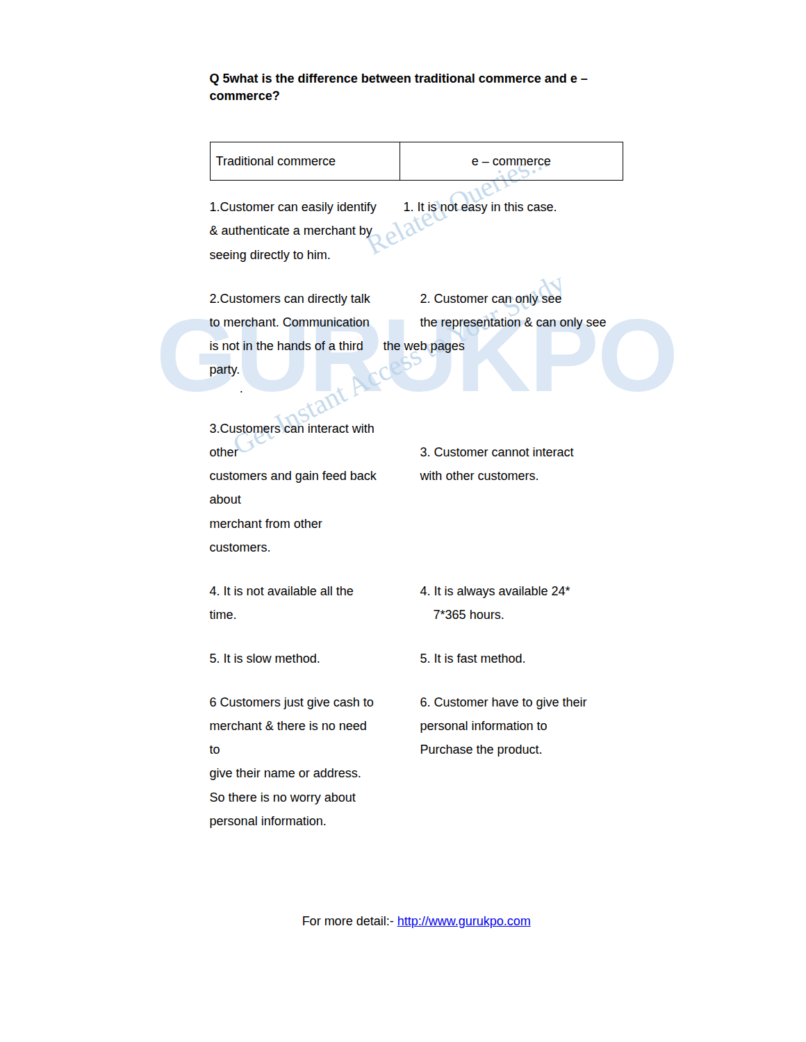GURUKPO
Related Queries...
Get Instant Access to Your Study
Q 5what is the difference between traditional commerce and e – commerce?
| Traditional commerce | e – commerce |
| 1.Customer can easily identify & authenticate a merchant by seeing directly to him. | 1. It is not easy in this case. |
| 2.Customers can directly talk to merchant. Communication is not in the hands of a third party. . | 2. Customer can only see the representation & can only see the web pages |
| 3.Customers can interact with other customers and gain feed back about merchant from other customers. | 3. Customer cannot interact with other customers. |
| 4. It is not available all the time. | 4. It is always available 24* 7*365 hours. |
| 5. It is slow method. | 5. It is fast method. |
| 6 Customers just give cash to merchant & there is no need to give their name or address. So there is no worry about personal information. | 6. Customer have to give their personal information to Purchase the product. |
For more detail:- http://www.gurukpo.com